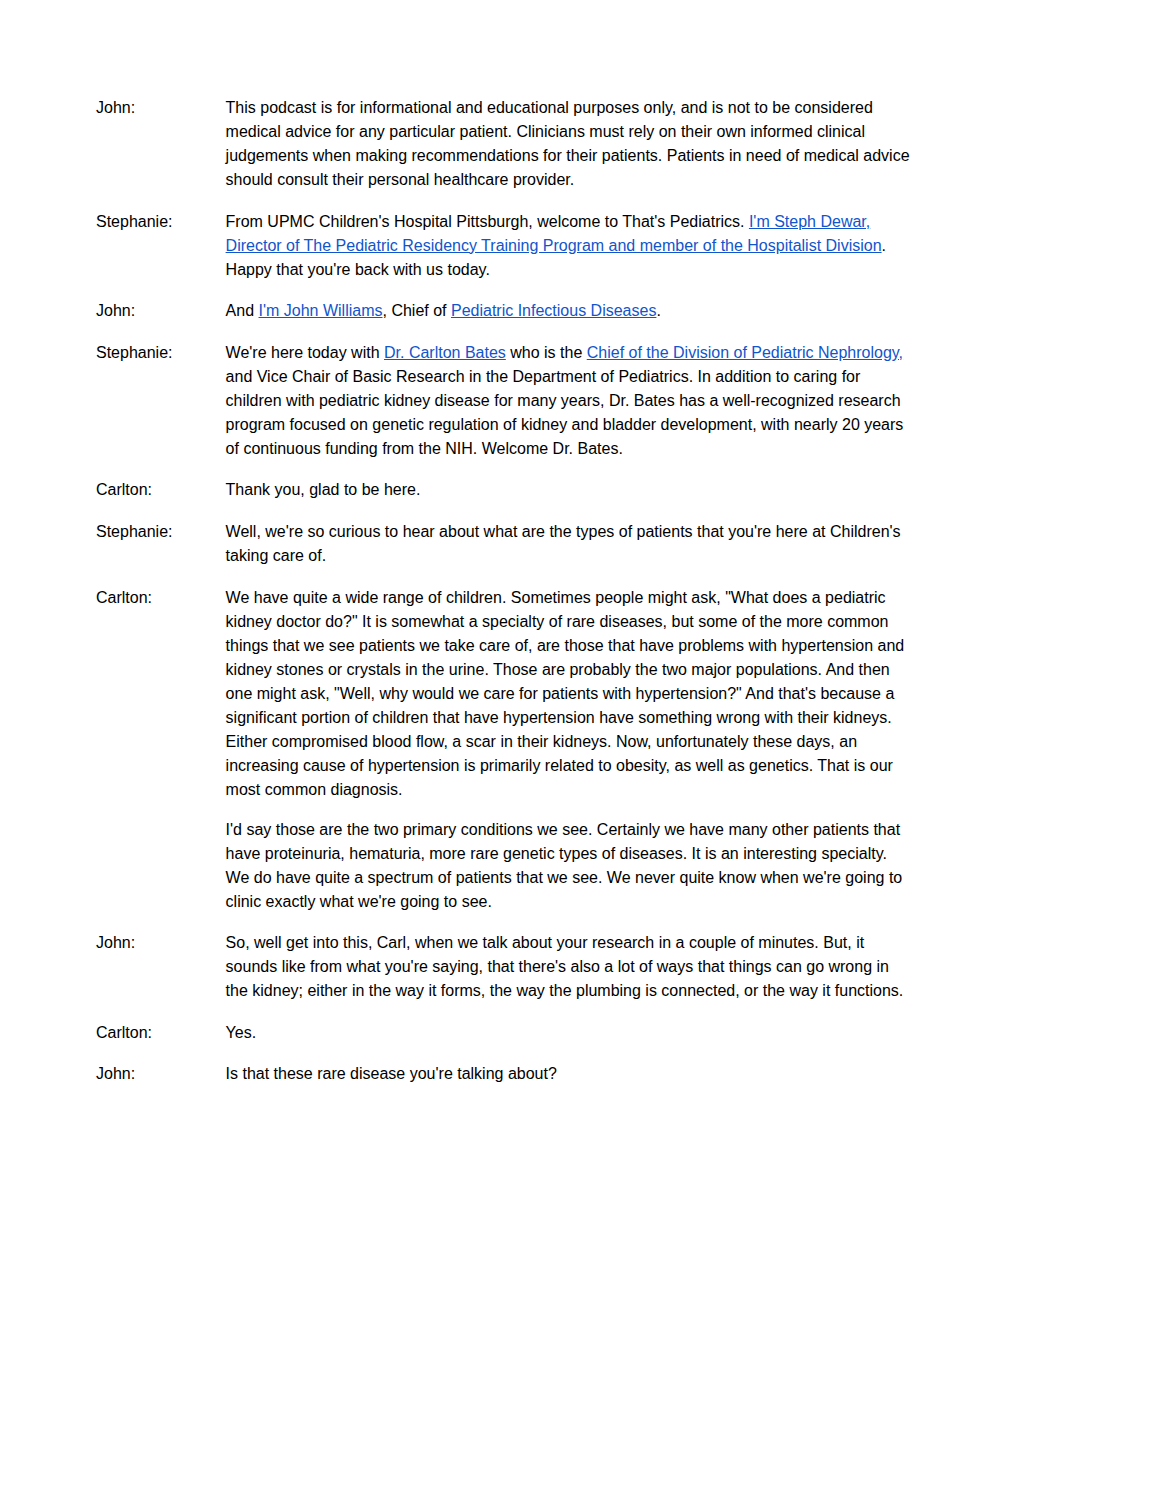| John: | This podcast is for informational and educational purposes only, and is not to be considered medical advice for any particular patient. Clinicians must rely on their own informed clinical judgements when making recommendations for their patients. Patients in need of medical advice should consult their personal healthcare provider. |
| Stephanie: | From UPMC Children's Hospital Pittsburgh, welcome to That's Pediatrics. I'm Steph Dewar, Director of The Pediatric Residency Training Program and member of the Hospitalist Division . Happy that you're back with us today. |
| John: | And I'm John Williams , Chief of Pediatric Infectious Diseases . |
| Stephanie: | We're here today with Dr. Carlton Bates who is the Chief of the Division of Pediatric Nephrology, and Vice Chair of Basic Research in the Department of Pediatrics. In addition to caring for children with pediatric kidney disease for many years, Dr. Bates has a well-recognized research program focused on genetic regulation of kidney and bladder development, with nearly 20 years of continuous funding from the NIH. Welcome Dr. Bates. |
| Carlton: | Thank you, glad to be here. |
| Stephanie: | Well, we're so curious to hear about what are the types of patients that you're here at Children's taking care of. |
| Carlton: | We have quite a wide range of children. Sometimes people might ask, "What does a pediatric kidney doctor do?" It is somewhat a specialty of rare diseases, but some of the more common things that we see patients we take care of, are those that have problems with hypertension and kidney stones or crystals in the urine. Those are probably the two major populations. And then one might ask, "Well, why would we care for patients with hypertension?" And that's because a significant portion of children that have hypertension have something wrong with their kidneys. Either compromised blood flow, a scar in their kidneys. Now, unfortunately these days, an increasing cause of hypertension is primarily related to obesity, as well as genetics. That is our most common diagnosis. I'd say those are the two primary conditions we see. Certainly we have many other patients that have proteinuria, hematuria, more rare genetic types of diseases. It is an interesting specialty. We do have quite a spectrum of patients that we see. We never quite know when we're going to clinic exactly what we're going to see. |
| John: | So, well get into this, Carl, when we talk about your research in a couple of minutes. But, it sounds like from what you're saying, that there's also a lot of ways that things can go wrong in the kidney; either in the way it forms, the way the plumbing is connected, or the way it functions. |
| Carlton: | Yes. |
| John: | Is that these rare disease you're talking about? |